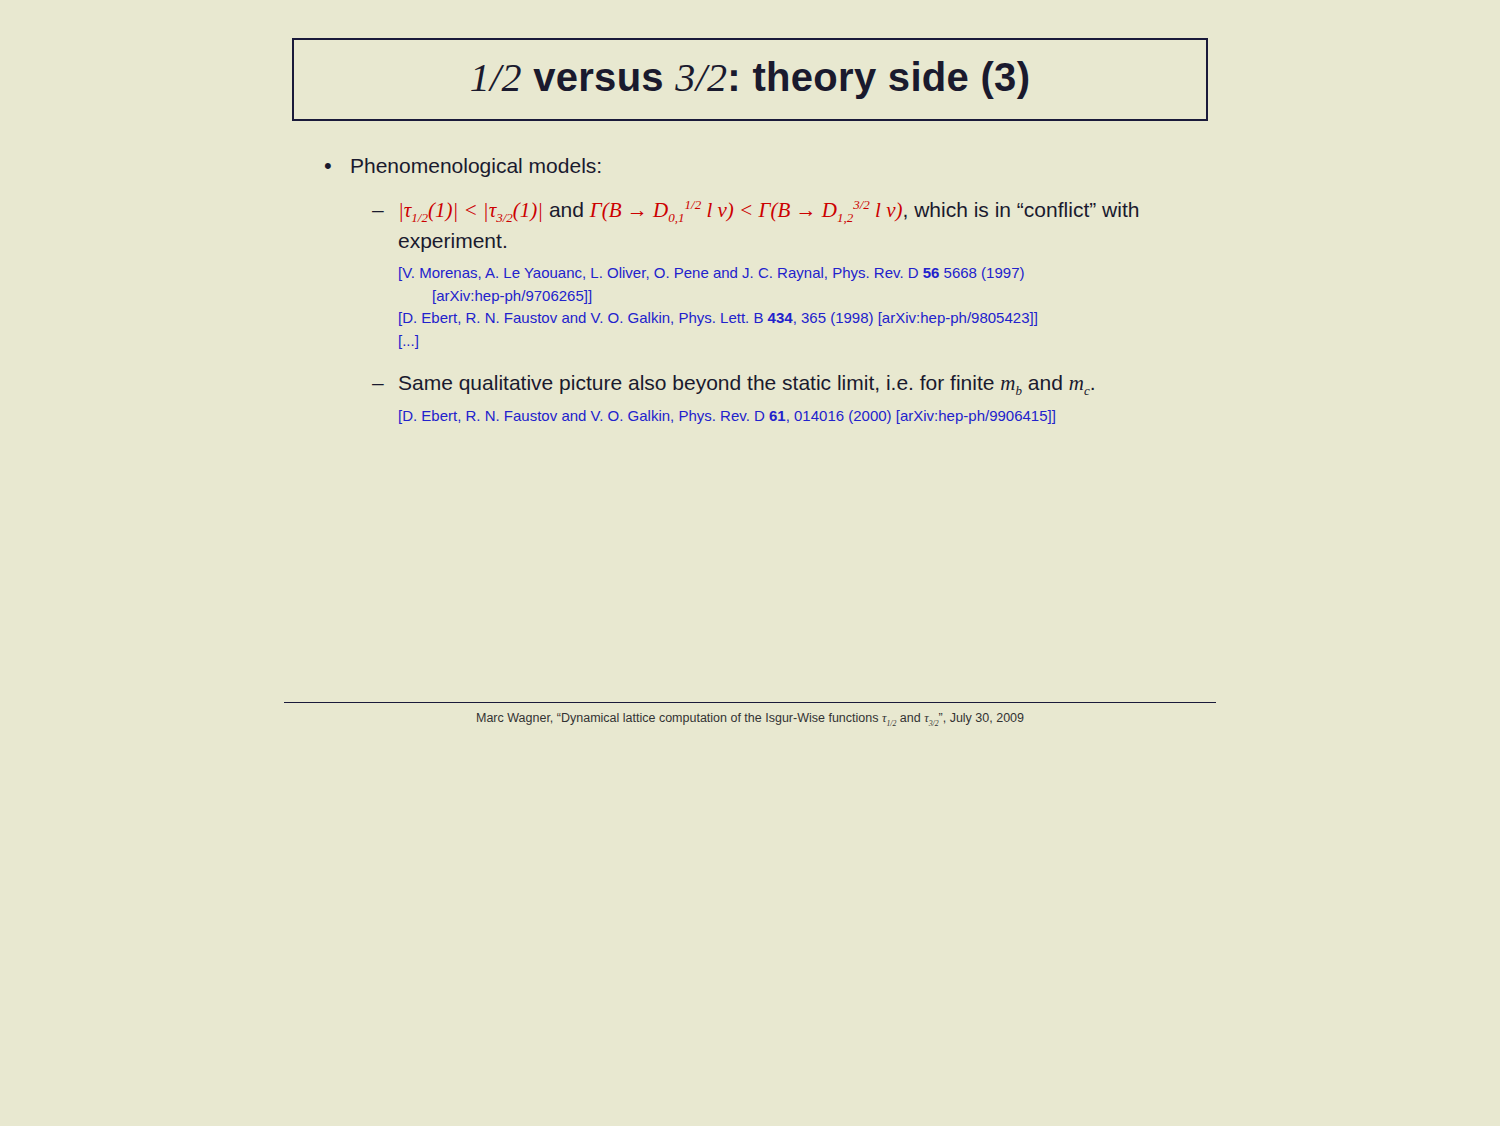1/2 versus 3/2: theory side (3)
Phenomenological models:
|τ1/2(1)| < |τ3/2(1)| and Γ(B → D0,11/2 l ν) < Γ(B → D1,23/2 l ν), which is in “conflict” with experiment.
[V. Morenas, A. Le Yaouanc, L. Oliver, O. Pene and J. C. Raynal, Phys. Rev. D 56 5668 (1997) [arXiv:hep-ph/9706265]] [D. Ebert, R. N. Faustov and V. O. Galkin, Phys. Lett. B 434, 365 (1998) [arXiv:hep-ph/9805423]] [...]
Same qualitative picture also beyond the static limit, i.e. for finite mb and mc.
[D. Ebert, R. N. Faustov and V. O. Galkin, Phys. Rev. D 61, 014016 (2000) [arXiv:hep-ph/9906415]]
Marc Wagner, “Dynamical lattice computation of the Isgur-Wise functions τ1/2 and τ3/2”, July 30, 2009